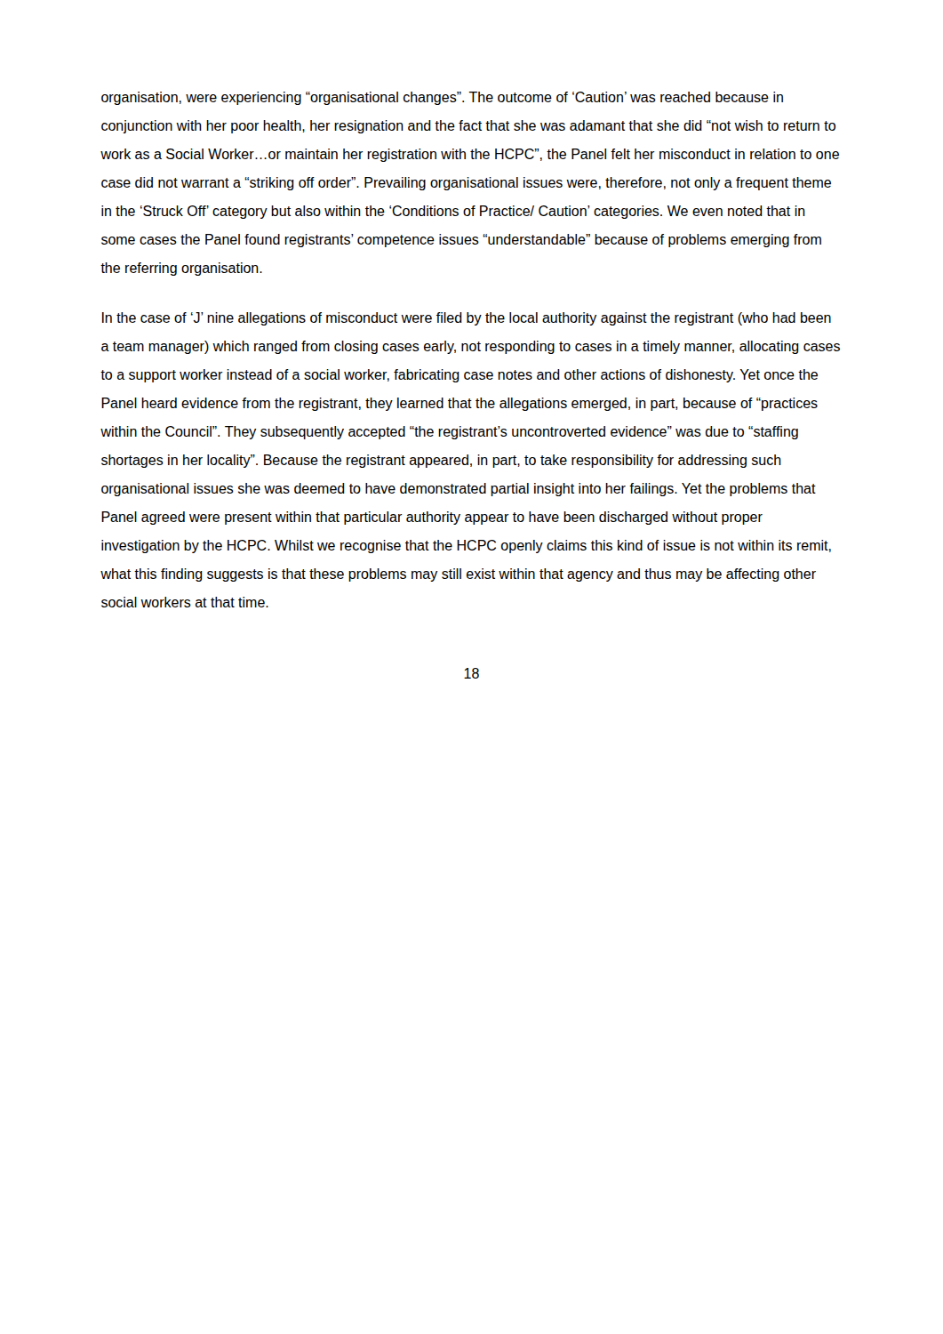organisation, were experiencing “organisational changes”. The outcome of ‘Caution’ was reached because in conjunction with her poor health, her resignation and the fact that she was adamant that she did “not wish to return to work as a Social Worker…or maintain her registration with the HCPC”, the Panel felt her misconduct in relation to one case did not warrant a “striking off order”. Prevailing organisational issues were, therefore, not only a frequent theme in the ‘Struck Off’ category but also within the ‘Conditions of Practice/ Caution’ categories. We even noted that in some cases the Panel found registrants’ competence issues “understandable” because of problems emerging from the referring organisation.
In the case of ‘J’ nine allegations of misconduct were filed by the local authority against the registrant (who had been a team manager) which ranged from closing cases early, not responding to cases in a timely manner, allocating cases to a support worker instead of a social worker, fabricating case notes and other actions of dishonesty. Yet once the Panel heard evidence from the registrant, they learned that the allegations emerged, in part, because of “practices within the Council”. They subsequently accepted “the registrant’s uncontroverted evidence” was due to “staffing shortages in her locality”. Because the registrant appeared, in part, to take responsibility for addressing such organisational issues she was deemed to have demonstrated partial insight into her failings. Yet the problems that Panel agreed were present within that particular authority appear to have been discharged without proper investigation by the HCPC. Whilst we recognise that the HCPC openly claims this kind of issue is not within its remit, what this finding suggests is that these problems may still exist within that agency and thus may be affecting other social workers at that time.
18